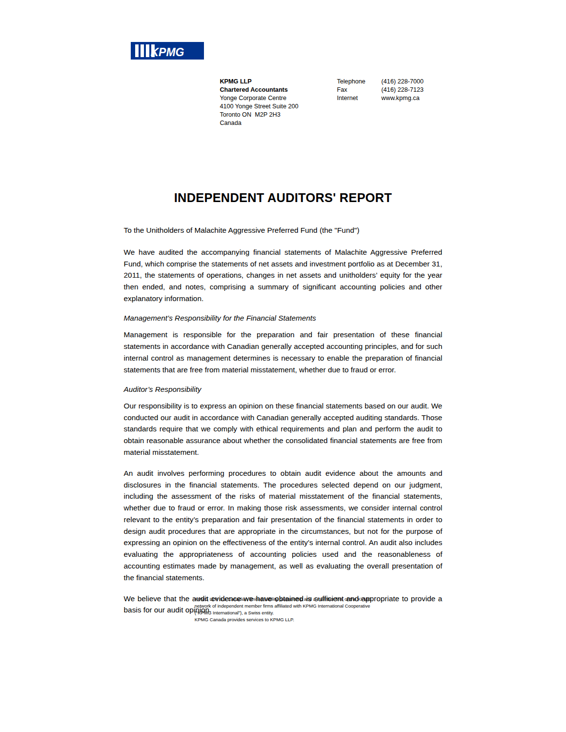KPMG
KPMG LLP
Chartered Accountants
Yonge Corporate Centre
4100 Yonge Street Suite 200
Toronto ON M2P 2H3
Canada
Telephone
Fax
Internet
(416) 228-7000
(416) 228-7123
www.kpmg.ca
INDEPENDENT AUDITORS' REPORT
To the Unitholders of Malachite Aggressive Preferred Fund (the "Fund")
We have audited the accompanying financial statements of Malachite Aggressive Preferred Fund, which comprise the statements of net assets and investment portfolio as at December 31, 2011, the statements of operations, changes in net assets and unitholders’ equity for the year then ended, and notes, comprising a summary of significant accounting policies and other explanatory information.
Management’s Responsibility for the Financial Statements
Management is responsible for the preparation and fair presentation of these financial statements in accordance with Canadian generally accepted accounting principles, and for such internal control as management determines is necessary to enable the preparation of financial statements that are free from material misstatement, whether due to fraud or error.
Auditor’s Responsibility
Our responsibility is to express an opinion on these financial statements based on our audit. We conducted our audit in accordance with Canadian generally accepted auditing standards. Those standards require that we comply with ethical requirements and plan and perform the audit to obtain reasonable assurance about whether the consolidated financial statements are free from material misstatement.
An audit involves performing procedures to obtain audit evidence about the amounts and disclosures in the financial statements. The procedures selected depend on our judgment, including the assessment of the risks of material misstatement of the financial statements, whether due to fraud or error. In making those risk assessments, we consider internal control relevant to the entity’s preparation and fair presentation of the financial statements in order to design audit procedures that are appropriate in the circumstances, but not for the purpose of expressing an opinion on the effectiveness of the entity’s internal control. An audit also includes evaluating the appropriateness of accounting policies used and the reasonableness of accounting estimates made by management, as well as evaluating the overall presentation of the financial statements.
We believe that the audit evidence we have obtained is sufficient and appropriate to provide a basis for our audit opinion.
KPMG LLP is a Canadian limited liability partnership and a member firm of the KPMG
network of independent member firms affiliated with KPMG International Cooperative
(“KPMG International”), a Swiss entity.
KPMG Canada provides services to KPMG LLP.